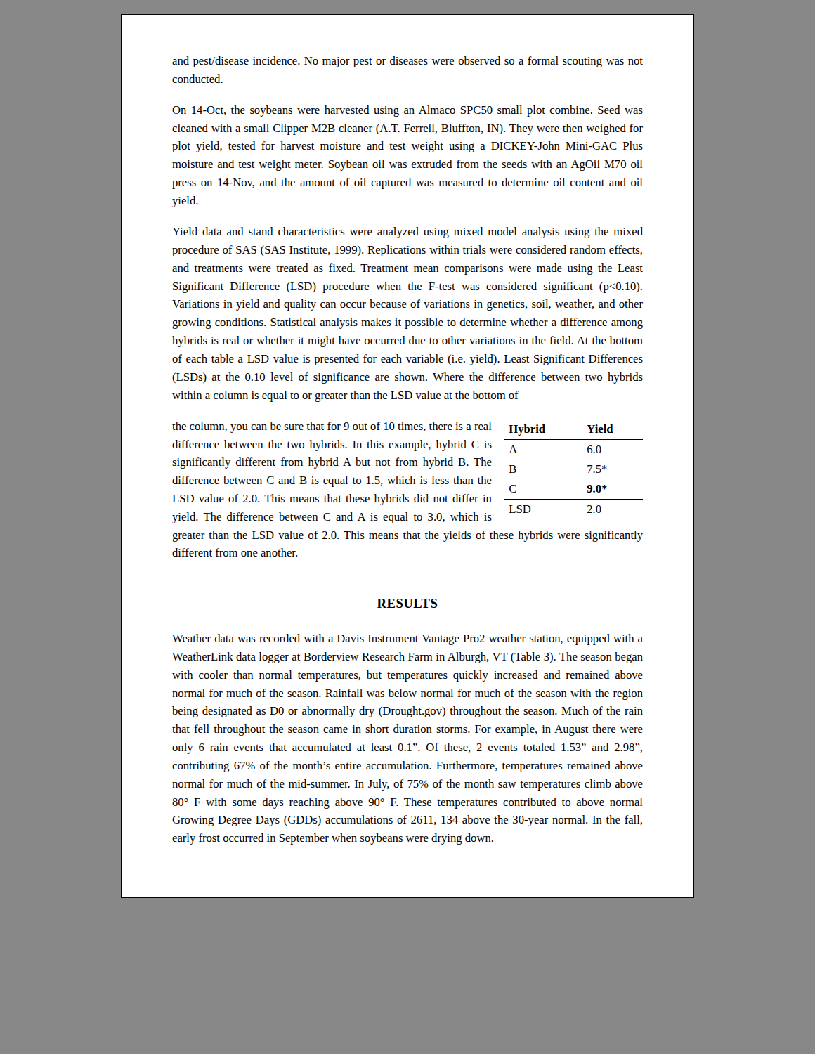and pest/disease incidence. No major pest or diseases were observed so a formal scouting was not conducted.
On 14-Oct, the soybeans were harvested using an Almaco SPC50 small plot combine. Seed was cleaned with a small Clipper M2B cleaner (A.T. Ferrell, Bluffton, IN). They were then weighed for plot yield, tested for harvest moisture and test weight using a DICKEY-John Mini-GAC Plus moisture and test weight meter. Soybean oil was extruded from the seeds with an AgOil M70 oil press on 14-Nov, and the amount of oil captured was measured to determine oil content and oil yield.
Yield data and stand characteristics were analyzed using mixed model analysis using the mixed procedure of SAS (SAS Institute, 1999). Replications within trials were considered random effects, and treatments were treated as fixed. Treatment mean comparisons were made using the Least Significant Difference (LSD) procedure when the F-test was considered significant (p<0.10). Variations in yield and quality can occur because of variations in genetics, soil, weather, and other growing conditions. Statistical analysis makes it possible to determine whether a difference among hybrids is real or whether it might have occurred due to other variations in the field. At the bottom of each table a LSD value is presented for each variable (i.e. yield). Least Significant Differences (LSDs) at the 0.10 level of significance are shown. Where the difference between two hybrids within a column is equal to or greater than the LSD value at the bottom of
| Hybrid | Yield |
| --- | --- |
| A | 6.0 |
| B | 7.5* |
| C | 9.0* |
| LSD | 2.0 |
the column, you can be sure that for 9 out of 10 times, there is a real difference between the two hybrids. In this example, hybrid C is significantly different from hybrid A but not from hybrid B. The difference between C and B is equal to 1.5, which is less than the LSD value of 2.0. This means that these hybrids did not differ in yield. The difference between C and A is equal to 3.0, which is greater than the LSD value of 2.0. This means that the yields of these hybrids were significantly different from one another.
RESULTS
Weather data was recorded with a Davis Instrument Vantage Pro2 weather station, equipped with a WeatherLink data logger at Borderview Research Farm in Alburgh, VT (Table 3). The season began with cooler than normal temperatures, but temperatures quickly increased and remained above normal for much of the season. Rainfall was below normal for much of the season with the region being designated as D0 or abnormally dry (Drought.gov) throughout the season. Much of the rain that fell throughout the season came in short duration storms. For example, in August there were only 6 rain events that accumulated at least 0.1”. Of these, 2 events totaled 1.53” and 2.98”, contributing 67% of the month’s entire accumulation. Furthermore, temperatures remained above normal for much of the mid-summer. In July, of 75% of the month saw temperatures climb above 80° F with some days reaching above 90° F. These temperatures contributed to above normal Growing Degree Days (GDDs) accumulations of 2611, 134 above the 30-year normal. In the fall, early frost occurred in September when soybeans were drying down.